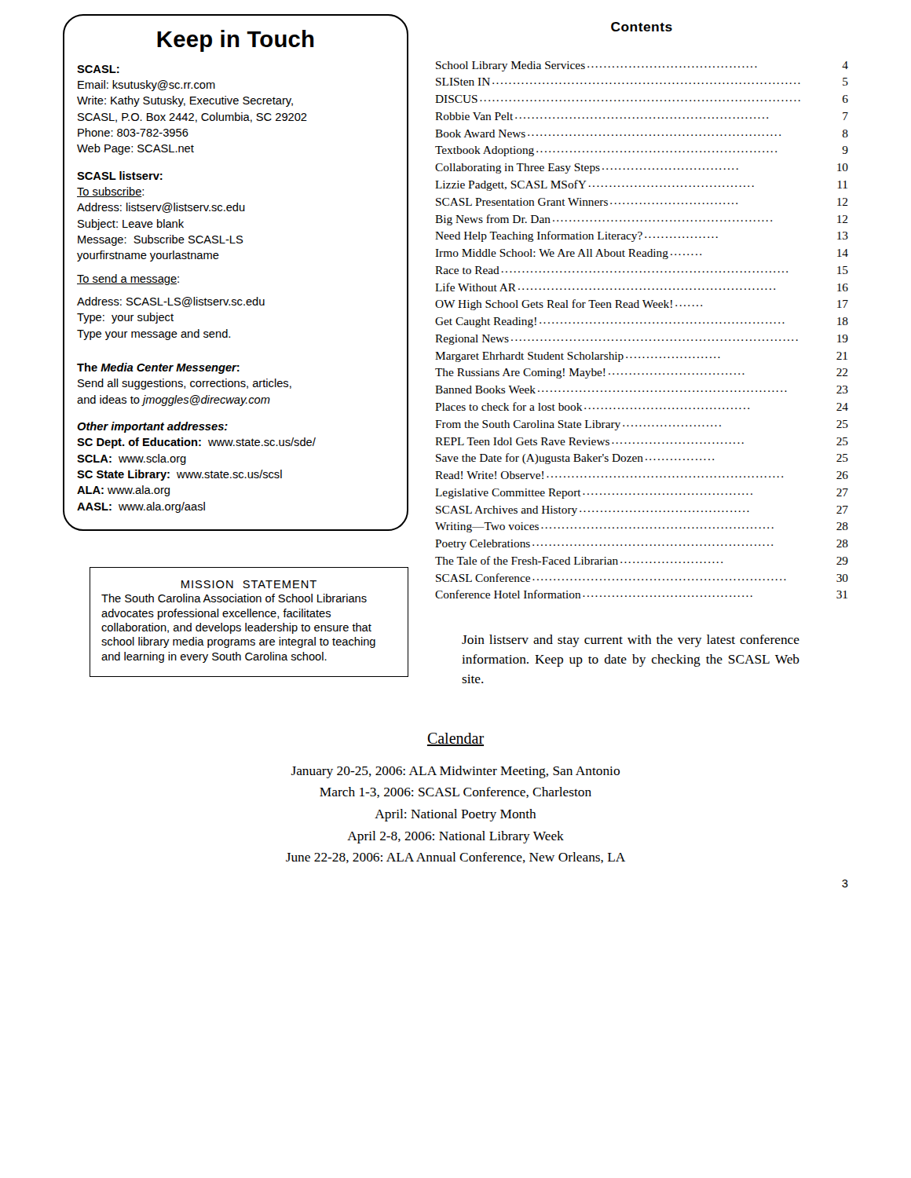Keep in Touch
SCASL:
Email: ksutusky@sc.rr.com
Write: Kathy Sutusky, Executive Secretary,
SCASL, P.O. Box 2442, Columbia, SC 29202
Phone: 803-782-3956
Web Page: SCASL.net
SCASL listserv:
To subscribe:
Address: listserv@listserv.sc.edu
Subject: Leave blank
Message: Subscribe SCASL-LS
yourfirstname yourlastname
To send a message:
Address: SCASL-LS@listserv.sc.edu
Type: your subject
Type your message and send.
The Media Center Messenger:
Send all suggestions, corrections, articles,
and ideas to jmoggles@direcway.com
Other important addresses:
SC Dept. of Education: www.state.sc.us/sde/
SCLA: www.scla.org
SC State Library: www.state.sc.us/scsl
ALA: www.ala.org
AASL: www.ala.org/aasl
MISSION STATEMENT
The South Carolina Association of School Librarians advocates professional excellence, facilitates collaboration, and develops leadership to ensure that school library media programs are integral to teaching and learning in every South Carolina school.
Contents
School Library Media Services......................................... 4
SLISten IN.......................................................................... 5
DISCUS............................................................................. 6
Robbie Van Pelt............................................................. 7
Book Award News............................................................. 8
Textbook Adoptiong.......................................................... 9
Collaborating in Three Easy Steps................................. 10
Lizzie Padgett, SCASL MSofY........................................ 11
SCASL Presentation Grant Winners............................... 12
Big News from Dr. Dan..................................................... 12
Need Help Teaching Information Literacy?.................. 13
Irmo Middle School: We Are All About Reading........ 14
Race to Read..................................................................... 15
Life Without AR.............................................................. 16
OW High School Gets Real for Teen Read Week!....... 17
Get Caught Reading!........................................................... 18
Regional News..................................................................... 19
Margaret Ehrhardt Student Scholarship....................... 21
The Russians Are Coming! Maybe!................................. 22
Banned Books Week............................................................ 23
Places to check for a lost book........................................ 24
From the South Carolina State Library........................ 25
REPL Teen Idol Gets Rave Reviews................................ 25
Save the Date for (A)ugusta Baker's Dozen................. 25
Read! Write! Observe!......................................................... 26
Legislative Committee Report......................................... 27
SCASL Archives and History......................................... 27
Writing—Two voices........................................................ 28
Poetry Celebrations.......................................................... 28
The Tale of the Fresh-Faced Librarian......................... 29
SCASL Conference............................................................. 30
Conference Hotel Information......................................... 31
Join listserv and stay current with the very latest conference information. Keep up to date by checking the SCASL Web site.
Calendar
January 20-25, 2006: ALA Midwinter Meeting, San Antonio
March 1-3, 2006: SCASL Conference, Charleston
April: National Poetry Month
April 2-8, 2006: National Library Week
June 22-28, 2006: ALA Annual Conference, New Orleans, LA
3